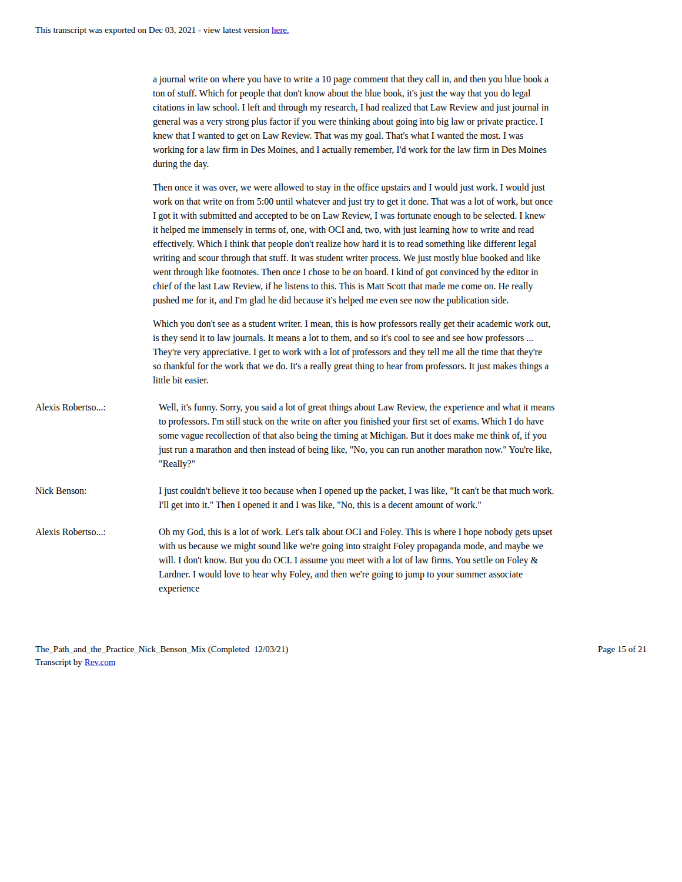This transcript was exported on Dec 03, 2021 - view latest version here.
a journal write on where you have to write a 10 page comment that they call in, and then you blue book a ton of stuff. Which for people that don't know about the blue book, it's just the way that you do legal citations in law school. I left and through my research, I had realized that Law Review and just journal in general was a very strong plus factor if you were thinking about going into big law or private practice. I knew that I wanted to get on Law Review. That was my goal. That's what I wanted the most. I was working for a law firm in Des Moines, and I actually remember, I'd work for the law firm in Des Moines during the day.
Then once it was over, we were allowed to stay in the office upstairs and I would just work. I would just work on that write on from 5:00 until whatever and just try to get it done. That was a lot of work, but once I got it with submitted and accepted to be on Law Review, I was fortunate enough to be selected. I knew it helped me immensely in terms of, one, with OCI and, two, with just learning how to write and read effectively. Which I think that people don't realize how hard it is to read something like different legal writing and scour through that stuff. It was student writer process. We just mostly blue booked and like went through like footnotes. Then once I chose to be on board. I kind of got convinced by the editor in chief of the last Law Review, if he listens to this. This is Matt Scott that made me come on. He really pushed me for it, and I'm glad he did because it's helped me even see now the publication side.
Which you don't see as a student writer. I mean, this is how professors really get their academic work out, is they send it to law journals. It means a lot to them, and so it's cool to see and see how professors ... They're very appreciative. I get to work with a lot of professors and they tell me all the time that they're so thankful for the work that we do. It's a really great thing to hear from professors. It just makes things a little bit easier.
Alexis Robertso...:
Well, it's funny. Sorry, you said a lot of great things about Law Review, the experience and what it means to professors. I'm still stuck on the write on after you finished your first set of exams. Which I do have some vague recollection of that also being the timing at Michigan. But it does make me think of, if you just run a marathon and then instead of being like, "No, you can run another marathon now." You're like, "Really?"
Nick Benson:
I just couldn't believe it too because when I opened up the packet, I was like, "It can't be that much work. I'll get into it." Then I opened it and I was like, "No, this is a decent amount of work."
Alexis Robertso...:
Oh my God, this is a lot of work. Let's talk about OCI and Foley. This is where I hope nobody gets upset with us because we might sound like we're going into straight Foley propaganda mode, and maybe we will. I don't know. But you do OCI. I assume you meet with a lot of law firms. You settle on Foley & Lardner. I would love to hear why Foley, and then we're going to jump to your summer associate experience
The_Path_and_the_Practice_Nick_Benson_Mix (Completed 12/03/21)
Transcript by Rev.com
Page 15 of 21